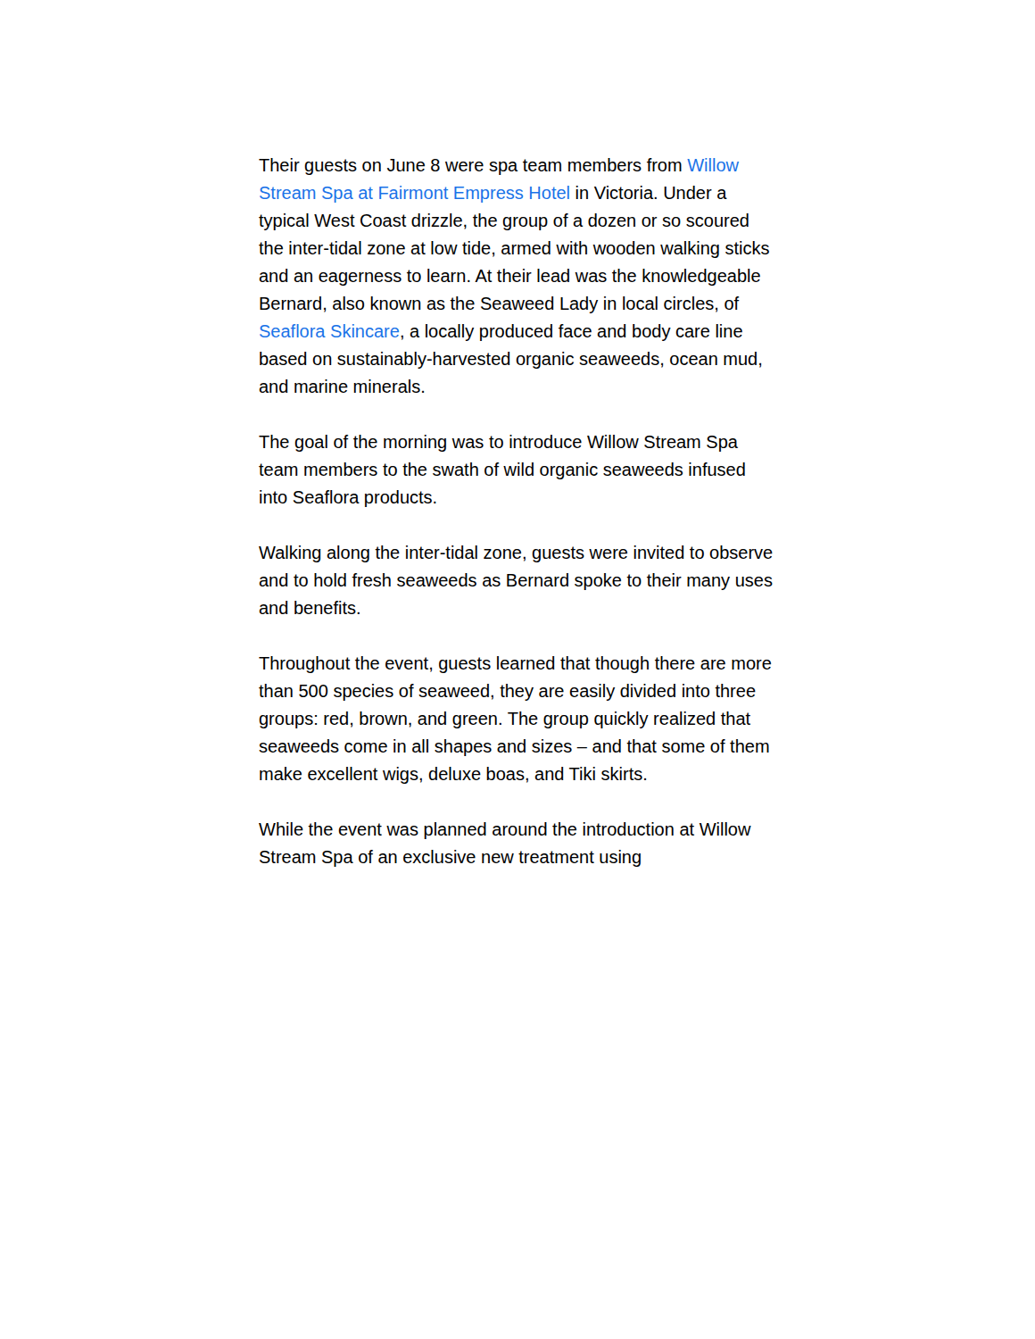Their guests on June 8 were spa team members from Willow Stream Spa at Fairmont Empress Hotel in Victoria. Under a typical West Coast drizzle, the group of a dozen or so scoured the inter-tidal zone at low tide, armed with wooden walking sticks and an eagerness to learn. At their lead was the knowledgeable Bernard, also known as the Seaweed Lady in local circles, of Seaflora Skincare, a locally produced face and body care line based on sustainably-harvested organic seaweeds, ocean mud, and marine minerals.
The goal of the morning was to introduce Willow Stream Spa team members to the swath of wild organic seaweeds infused into Seaflora products.
Walking along the inter-tidal zone, guests were invited to observe and to hold fresh seaweeds as Bernard spoke to their many uses and benefits.
Throughout the event, guests learned that though there are more than 500 species of seaweed, they are easily divided into three groups: red, brown, and green. The group quickly realized that seaweeds come in all shapes and sizes – and that some of them make excellent wigs, deluxe boas, and Tiki skirts.
While the event was planned around the introduction at Willow Stream Spa of an exclusive new treatment using